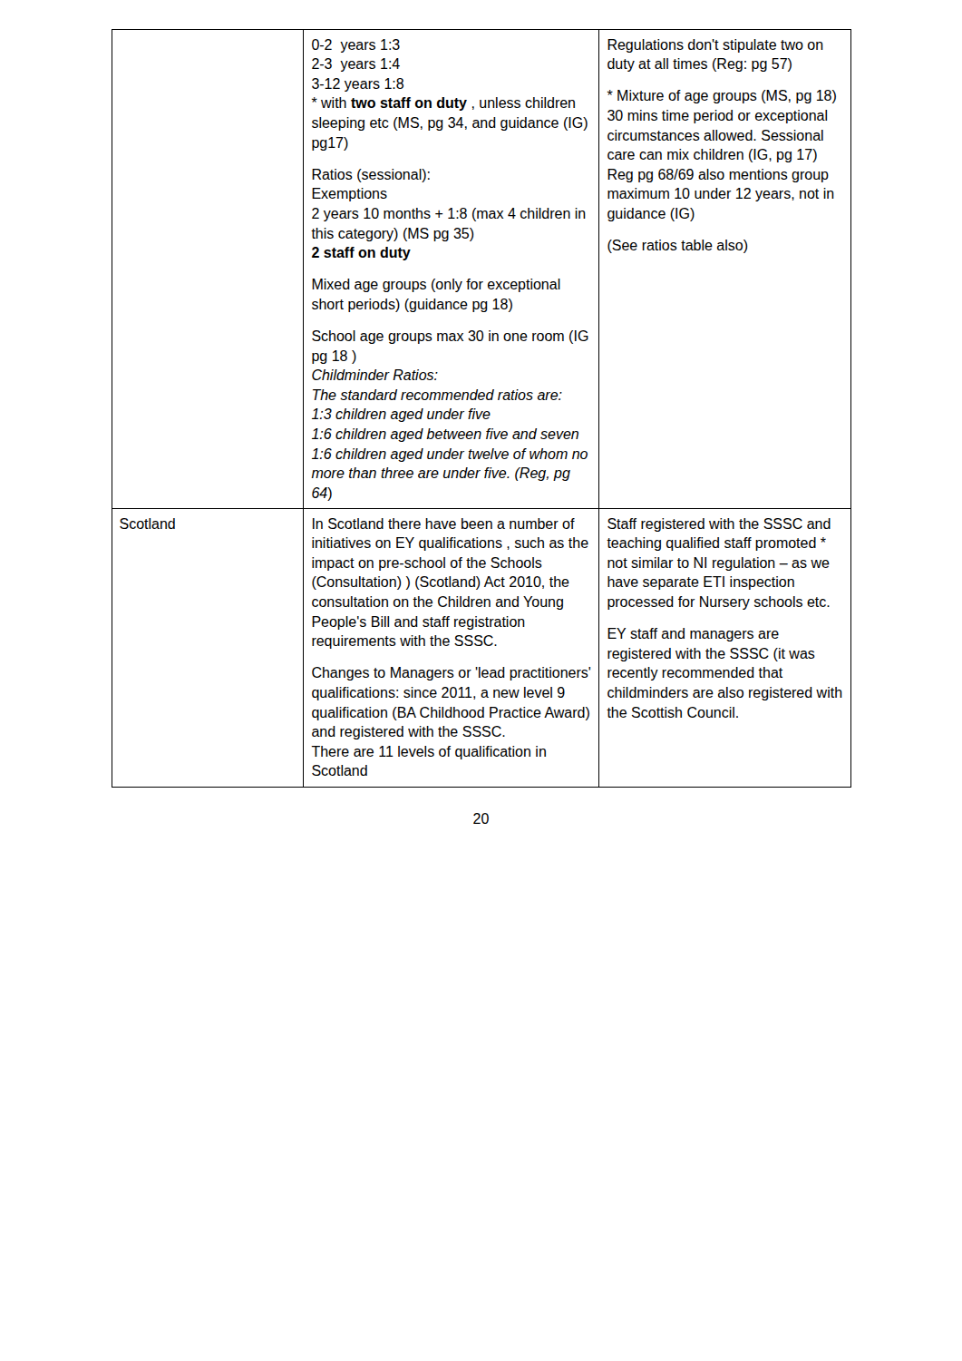| | 0-2 years 1:3 2-3 years 1:4 3-12 years 1:8 * with two staff on duty , unless children sleeping etc (MS, pg 34, and guidance (IG) pg17) Ratios (sessional): Exemptions 2 years 10 months + 1:8 (max 4 children in this category) (MS pg 35) 2 staff on duty Mixed age groups (only for exceptional short periods) (guidance pg 18) School age groups max 30 in one room (IG pg 18 ) Childminder Ratios: The standard recommended ratios are: 1:3 children aged under five 1:6 children aged between five and seven 1:6 children aged under twelve of whom no more than three are under five. (Reg, pg 64 ) | Regulations don't stipulate two on duty at all times (Reg: pg 57) * Mixture of age groups (MS, pg 18) 30 mins time period or exceptional circumstances allowed. Sessional care can mix children (IG, pg 17) Reg pg 68/69 also mentions group maximum 10 under 12 years, not in guidance (IG) (See ratios table also) |
| Scotland | In Scotland there have been a number of initiatives on EY qualifications , such as the impact on pre-school of the Schools (Consultation) ) (Scotland) Act 2010, the consultation on the Children and Young People's Bill and staff registration requirements with the SSSC. Changes to Managers or 'lead practitioners' qualifications: since 2011, a new level 9 qualification (BA Childhood Practice Award) and registered with the SSSC. There are 11 levels of qualification in Scotland | Staff registered with the SSSC and teaching qualified staff promoted * not similar to NI regulation – as we have separate ETI inspection processed for Nursery schools etc. EY staff and managers are registered with the SSSC (it was recently recommended that childminders are also registered with the Scottish Council. |
20